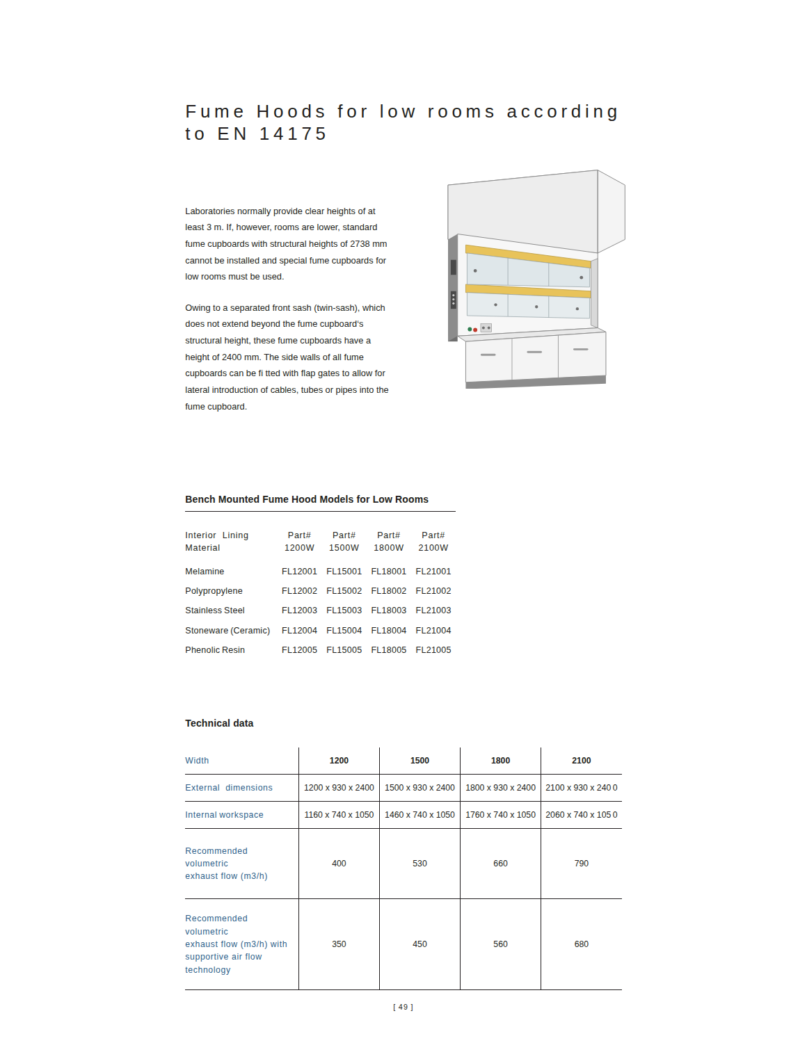Fume Hoods for low rooms according to EN 14175
Laboratories normally provide clear heights of at least 3 m. If, however, rooms are lower, standard fume cupboards with structural heights of 2738 mm cannot be installed and special fume cupboards for low rooms must be used.
Owing to a separated front sash (twin-sash), which does not extend beyond the fume cupboard‘s structural height, these fume cupboards have a height of 2400 mm. The side walls of all fume cupboards can be fi tted with flap gates to allow for lateral introduction of cables, tubes or pipes into the fume cupboard.
Bench Mounted Fume Hood Models for Low Rooms
| Interior Lining | Part# | Part# | Part# | Part# |
| --- | --- | --- | --- | --- |
| Material | 1200W | 1500W | 1800W | 2100W |
| Melamine | FL12001 | FL15001 | FL18001 | FL21001 |
| Polypropylene | FL12002 | FL15002 | FL18002 | FL21002 |
| Stainless Steel | FL12003 | FL15003 | FL18003 | FL21003 |
| Stoneware (Ceramic) | FL12004 | FL15004 | FL18004 | FL21004 |
| Phenolic Resin | FL12005 | FL15005 | FL18005 | FL21005 |
Technical data
| Width | 1200 | 1500 | 1800 | 2100 |
| --- | --- | --- | --- | --- |
| External dimensions | 1200 x 930 x 2400 | 1500 x 930 x 2400 | 1800 x 930 x 2400 | 2100 x 930 x 240 0 |
| Internal workspace | 1160 x 740 x 1050 | 1460 x 740 x 1050 | 1760 x 740 x 1050 | 2060 x 740 x 105 0 |
| Recommended volumetric exhaust flow (m3/h) | 400 | 530 | 660 | 790 |
| Recommended volumetric exhaust flow (m3/h) with supportive air flow technology | 350 | 450 | 560 | 680 |
[ 49 ]